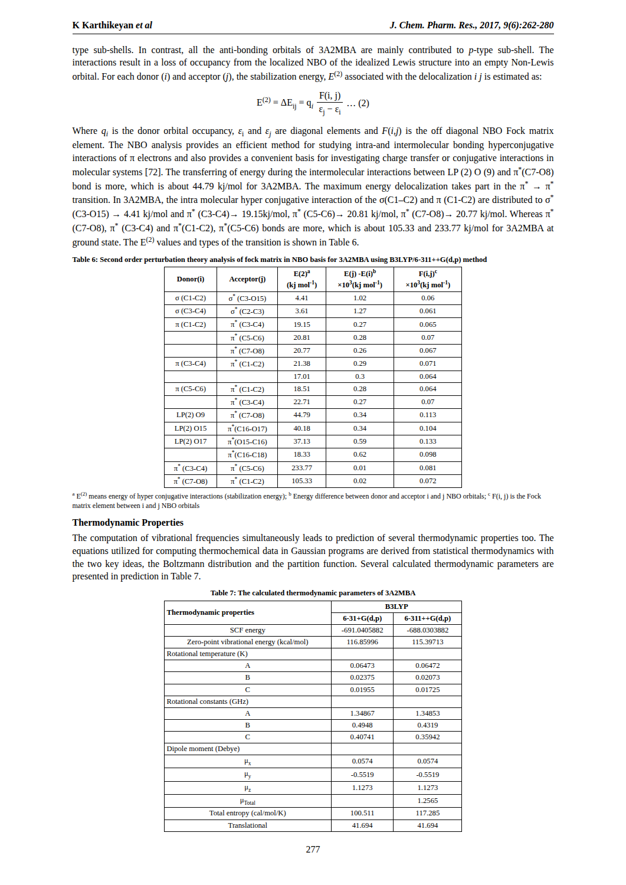K Karthikeyan et al
J. Chem. Pharm. Res., 2017, 9(6):262-280
type sub-shells. In contrast, all the anti-bonding orbitals of 3A2MBA are mainly contributed to p-type sub-shell. The interactions result in a loss of occupancy from the localized NBO of the idealized Lewis structure into an empty Non-Lewis orbital. For each donor (i) and acceptor (j), the stabilization energy, E(2) associated with the delocalization i j is estimated as:
E(2) = ΔEij = qi F(i, j) εj − εi … (2)
Where qi is the donor orbital occupancy, εi and εj are diagonal elements and F(i,j) is the off diagonal NBO Fock matrix element. The NBO analysis provides an efficient method for studying intra-and intermolecular bonding hyperconjugative interactions of π electrons and also provides a convenient basis for investigating charge transfer or conjugative interactions in molecular systems [72]. The transferring of energy during the intermolecular interactions between LP (2) O (9) and π*(C7-O8) bond is more, which is about 44.79 kj/mol for 3A2MBA. The maximum energy delocalization takes part in the π* → π* transition. In 3A2MBA, the intra molecular hyper conjugative interaction of the σ(C1–C2) and π (C1-C2) are distributed to σ*(C3-O15) → 4.41 kj/mol and π* (C3-C4)→ 19.15kj/mol, π* (C5-C6)→ 20.81 kj/mol, π* (C7-O8)→ 20.77 kj/mol. Whereas π*(C7-O8), π* (C3-C4) and π*(C1-C2), π*(C5-C6) bonds are more, which is about 105.33 and 233.77 kj/mol for 3A2MBA at ground state. The E(2) values and types of the transition is shown in Table 6.
Table 6: Second order perturbation theory analysis of fock matrix in NBO basis for 3A2MBA using B3LYP/6-311++G(d,p) method
| Donor(i) | Acceptor(j) | E(2) a (kj mol -1 ) | E(j) -E(i) b ×10 3 (kj mol -1 ) | F(i,j) c ×10 3 (kj mol -1 ) |
| --- | --- | --- | --- | --- |
| σ (C1-C2) | σ * (C3-O15) | 4.41 | 1.02 | 0.06 |
| σ (C3-C4) | σ * (C2-C3) | 3.61 | 1.27 | 0.061 |
| π (C1-C2) | π * (C3-C4) | 19.15 | 0.27 | 0.065 |
| | π * (C5-C6) | 20.81 | 0.28 | 0.07 |
| | π * (C7-O8) | 20.77 | 0.26 | 0.067 |
| π (C3-C4) | π * (C1-C2) | 21.38 | 0.29 | 0.071 |
| | | 17.01 | 0.3 | 0.064 |
| π (C5-C6) | π * (C1-C2) | 18.51 | 0.28 | 0.064 |
| | π * (C3-C4) | 22.71 | 0.27 | 0.07 |
| LP(2) O9 | π * (C7-O8) | 44.79 | 0.34 | 0.113 |
| LP(2) O15 | π * (C16-O17) | 40.18 | 0.34 | 0.104 |
| LP(2) O17 | π * (O15-C16) | 37.13 | 0.59 | 0.133 |
| | π * (C16-C18) | 18.33 | 0.62 | 0.098 |
| π * (C3-C4) | π * (C5-C6) | 233.77 | 0.01 | 0.081 |
| π * (C7-O8) | π * (C1-C2) | 105.33 | 0.02 | 0.072 |
a E(2) means energy of hyper conjugative interactions (stabilization energy); b Energy difference between donor and acceptor i and j NBO orbitals; c F(i, j) is the Fock matrix element between i and j NBO orbitals
Thermodynamic Properties
The computation of vibrational frequencies simultaneously leads to prediction of several thermodynamic properties too. The equations utilized for computing thermochemical data in Gaussian programs are derived from statistical thermodynamics with the two key ideas, the Boltzmann distribution and the partition function. Several calculated thermodynamic parameters are presented in prediction in Table 7.
Table 7: The calculated thermodynamic parameters of 3A2MBA
| Thermodynamic properties | B3LYP |
| --- | --- |
| 6-31+G(d,p) | 6-311++G(d,p) |
| SCF energy | -691.0405882 | -688.0303882 |
| Zero-point vibrational energy (kcal/mol) | 116.85996 | 115.39713 |
| Rotational temperature (K) | | |
| A | 0.06473 | 0.06472 |
| B | 0.02375 | 0.02073 |
| C | 0.01955 | 0.01725 |
| Rotational constants (GHz) | | |
| A | 1.34867 | 1.34853 |
| B | 0.4948 | 0.4319 |
| C | 0.40741 | 0.35942 |
| Dipole moment (Debye) | | |
| μ x | 0.0574 | 0.0574 |
| μ y | -0.5519 | -0.5519 |
| μ z | 1.1273 | 1.1273 |
| μ Total | | 1.2565 |
| Total entropy (cal/mol/K) | 100.511 | 117.285 |
| Translational | 41.694 | 41.694 |
277